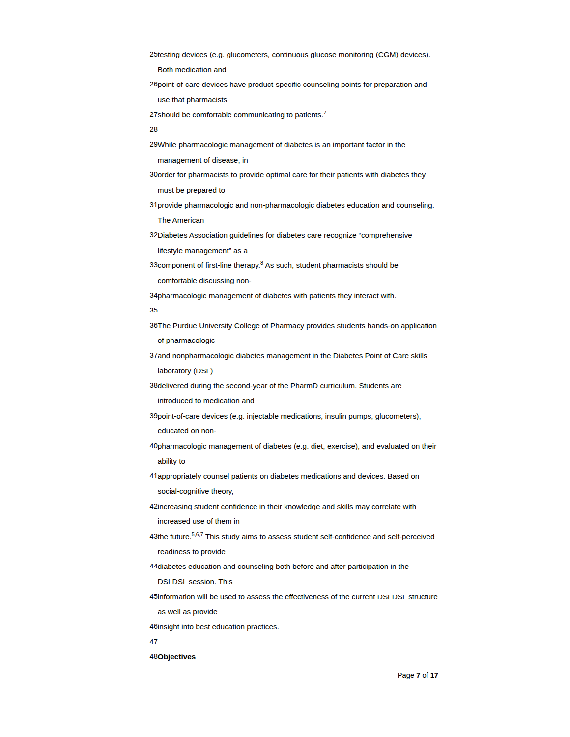| 25 | testing devices (e.g. glucometers, continuous glucose monitoring (CGM) devices). Both medication and |
| 26 | point-of-care devices have product-specific counseling points for preparation and use that pharmacists |
| 27 | should be comfortable communicating to patients. 7 |
| 28 | |
| 29 | While pharmacologic management of diabetes is an important factor in the management of disease, in |
| 30 | order for pharmacists to provide optimal care for their patients with diabetes they must be prepared to |
| 31 | provide pharmacologic and non-pharmacologic diabetes education and counseling. The American |
| 32 | Diabetes Association guidelines for diabetes care recognize “comprehensive lifestyle management” as a |
| 33 | component of first-line therapy. 8 As such, student pharmacists should be comfortable discussing non- |
| 34 | pharmacologic management of diabetes with patients they interact with. |
| 35 | |
| 36 | The Purdue University College of Pharmacy provides students hands-on application of pharmacologic |
| 37 | and nonpharmacologic diabetes management in the Diabetes Point of Care skills laboratory (DSL) |
| 38 | delivered during the second-year of the PharmD curriculum. Students are introduced to medication and |
| 39 | point-of-care devices (e.g. injectable medications, insulin pumps, glucometers), educated on non- |
| 40 | pharmacologic management of diabetes (e.g. diet, exercise), and evaluated on their ability to |
| 41 | appropriately counsel patients on diabetes medications and devices. Based on social-cognitive theory, |
| 42 | increasing student confidence in their knowledge and skills may correlate with increased use of them in |
| 43 | the future. 5,6,7 This study aims to assess student self-confidence and self-perceived readiness to provide |
| 44 | diabetes education and counseling both before and after participation in the DSLDSL session. This |
| 45 | information will be used to assess the effectiveness of the current DSLDSL structure as well as provide |
| 46 | insight into best education practices. |
| 47 | |
| 48 | Objectives |
Page 7 of 17